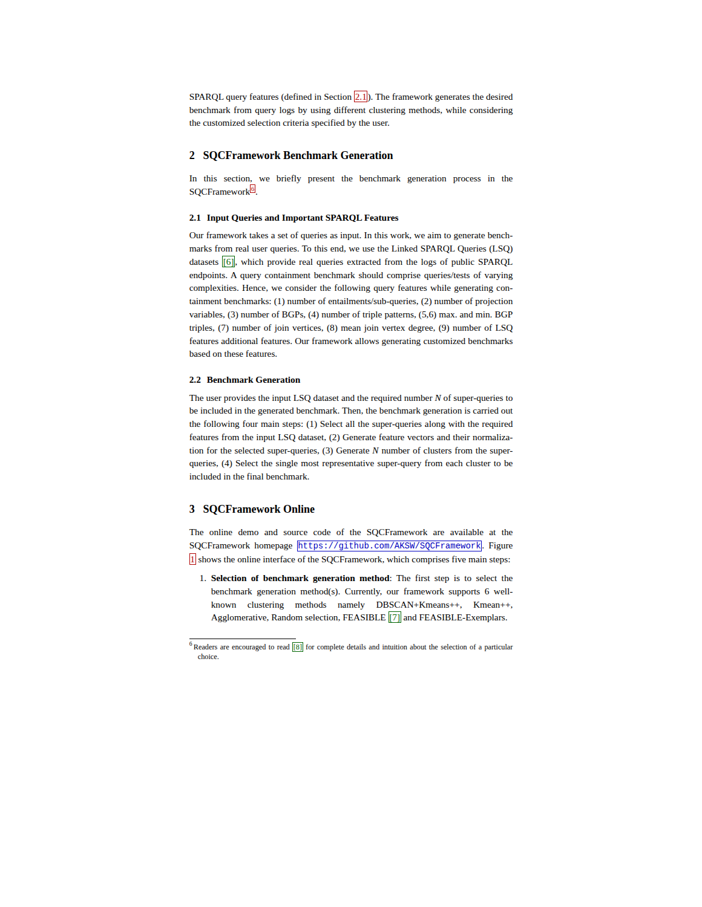SPARQL query features (defined in Section 2.1). The framework generates the desired benchmark from query logs by using different clustering methods, while considering the customized selection criteria specified by the user.
2 SQCFramework Benchmark Generation
In this section, we briefly present the benchmark generation process in the SQCFramework6.
2.1 Input Queries and Important SPARQL Features
Our framework takes a set of queries as input. In this work, we aim to generate benchmarks from real user queries. To this end, we use the Linked SPARQL Queries (LSQ) datasets [6], which provide real queries extracted from the logs of public SPARQL endpoints. A query containment benchmark should comprise queries/tests of varying complexities. Hence, we consider the following query features while generating containment benchmarks: (1) number of entailments/sub-queries, (2) number of projection variables, (3) number of BGPs, (4) number of triple patterns, (5,6) max. and min. BGP triples, (7) number of join vertices, (8) mean join vertex degree, (9) number of LSQ features additional features. Our framework allows generating customized benchmarks based on these features.
2.2 Benchmark Generation
The user provides the input LSQ dataset and the required number N of super-queries to be included in the generated benchmark. Then, the benchmark generation is carried out the following four main steps: (1) Select all the super-queries along with the required features from the input LSQ dataset, (2) Generate feature vectors and their normalization for the selected super-queries, (3) Generate N number of clusters from the super-queries, (4) Select the single most representative super-query from each cluster to be included in the final benchmark.
3 SQCFramework Online
The online demo and source code of the SQCFramework are available at the SQCFramework homepage https://github.com/AKSW/SQCFramework. Figure 1 shows the online interface of the SQCFramework, which comprises five main steps:
Selection of benchmark generation method: The first step is to select the benchmark generation method(s). Currently, our framework supports 6 well-known clustering methods namely DBSCAN+Kmeans++, Kmean++, Agglomerative, Random selection, FEASIBLE [7] and FEASIBLE-Exemplars.
6 Readers are encouraged to read [8] for complete details and intuition about the selection of a particular choice.